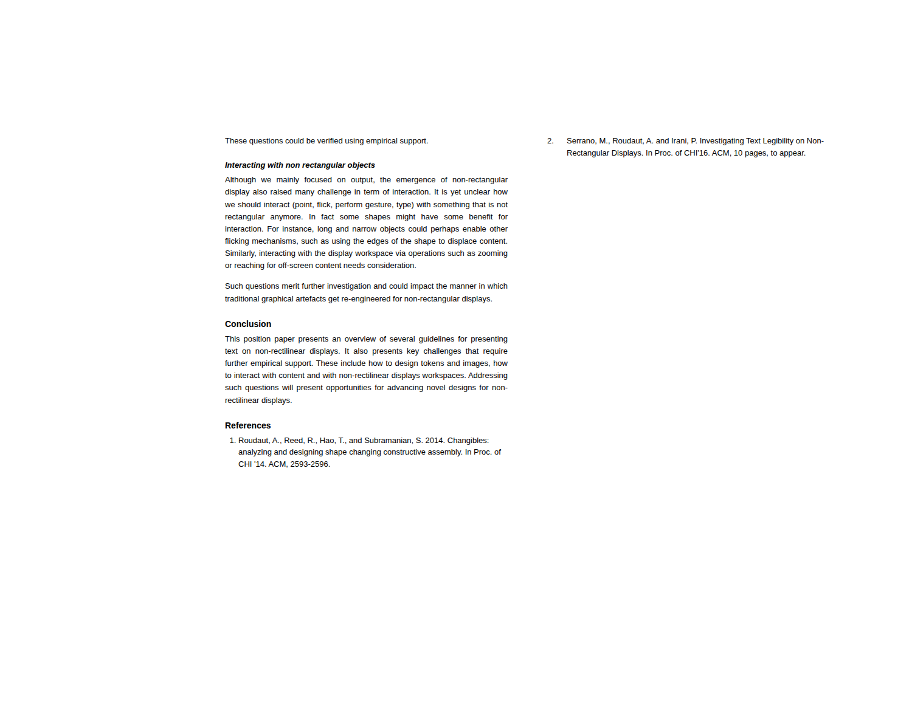These questions could be verified using empirical support.
Interacting with non rectangular objects
Although we mainly focused on output, the emergence of non-rectangular display also raised many challenge in term of interaction. It is yet unclear how we should interact (point, flick, perform gesture, type) with something that is not rectangular anymore. In fact some shapes might have some benefit for interaction. For instance, long and narrow objects could perhaps enable other flicking mechanisms, such as using the edges of the shape to displace content. Similarly, interacting with the display workspace via operations such as zooming or reaching for off-screen content needs consideration.
Such questions merit further investigation and could impact the manner in which traditional graphical artefacts get re-engineered for non-rectangular displays.
Conclusion
This position paper presents an overview of several guidelines for presenting text on non-rectilinear displays. It also presents key challenges that require further empirical support. These include how to design tokens and images, how to interact with content and with non-rectilinear displays workspaces. Addressing such questions will present opportunities for advancing novel designs for non-rectilinear displays.
References
Roudaut, A., Reed, R., Hao, T., and Subramanian, S. 2014. Changibles: analyzing and designing shape changing constructive assembly. In Proc. of CHI '14. ACM, 2593-2596.
2.
Serrano, M., Roudaut, A. and Irani, P. Investigating Text Legibility on Non-Rectangular Displays. In Proc. of CHI'16. ACM, 10 pages, to appear.